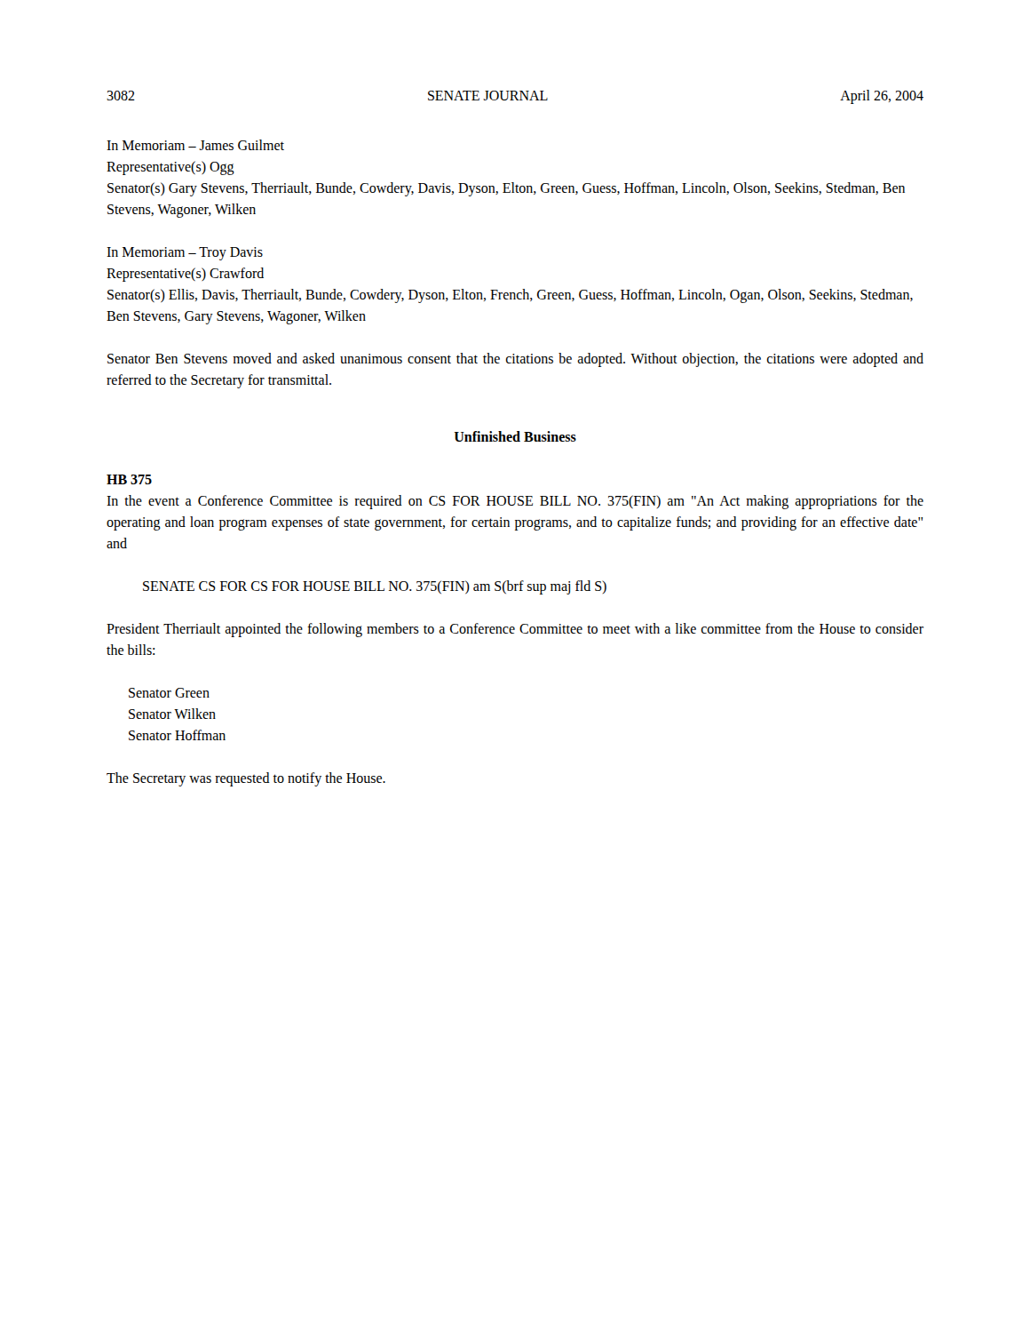3082 SENATE JOURNAL April 26, 2004
In Memoriam – James Guilmet
Representative(s) Ogg
Senator(s) Gary Stevens, Therriault, Bunde, Cowdery, Davis, Dyson, Elton, Green, Guess, Hoffman, Lincoln, Olson, Seekins, Stedman, Ben Stevens, Wagoner, Wilken
In Memoriam – Troy Davis
Representative(s) Crawford
Senator(s) Ellis, Davis, Therriault, Bunde, Cowdery, Dyson, Elton, French, Green, Guess, Hoffman, Lincoln, Ogan, Olson, Seekins, Stedman, Ben Stevens, Gary Stevens, Wagoner, Wilken
Senator Ben Stevens moved and asked unanimous consent that the citations be adopted. Without objection, the citations were adopted and referred to the Secretary for transmittal.
Unfinished Business
HB 375
In the event a Conference Committee is required on CS FOR HOUSE BILL NO. 375(FIN) am "An Act making appropriations for the operating and loan program expenses of state government, for certain programs, and to capitalize funds; and providing for an effective date" and
SENATE CS FOR CS FOR HOUSE BILL NO. 375(FIN) am S(brf sup maj fld S)
President Therriault appointed the following members to a Conference Committee to meet with a like committee from the House to consider the bills:
Senator Green
Senator Wilken
Senator Hoffman
The Secretary was requested to notify the House.